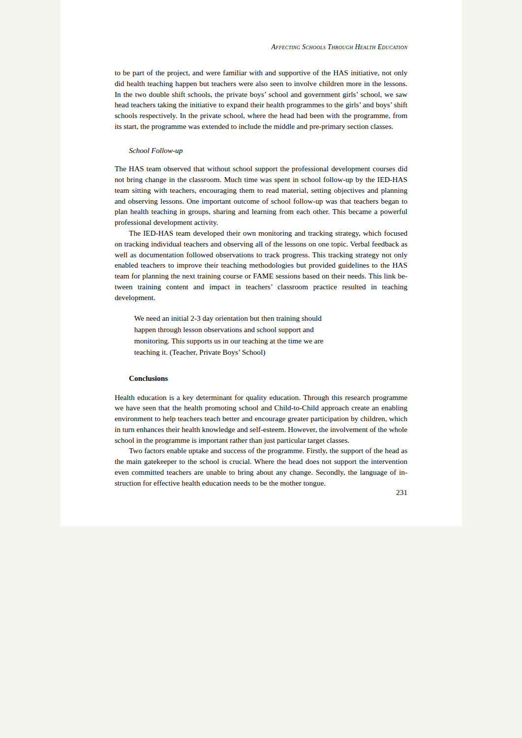Affecting Schools Through Health Education
to be part of the project, and were familiar with and supportive of the HAS initiative, not only did health teaching happen but teachers were also seen to involve children more in the lessons. In the two double shift schools, the private boys’ school and government girls’ school, we saw head teachers taking the initiative to expand their health programmes to the girls’ and boys’ shift schools respectively. In the private school, where the head had been with the programme, from its start, the programme was extended to include the middle and pre-primary section classes.
School Follow-up
The HAS team observed that without school support the professional development courses did not bring change in the classroom. Much time was spent in school follow-up by the IED-HAS team sitting with teachers, encouraging them to read material, setting objectives and planning and observing lessons. One important outcome of school follow-up was that teachers began to plan health teaching in groups, sharing and learning from each other. This became a powerful professional development activity.
The IED-HAS team developed their own monitoring and tracking strategy, which focused on tracking individual teachers and observing all of the lessons on one topic. Verbal feedback as well as documentation followed observations to track progress. This tracking strategy not only enabled teachers to improve their teaching methodologies but provided guidelines to the HAS team for planning the next training course or FAME sessions based on their needs. This link between training content and impact in teachers’ classroom practice resulted in teaching development.
We need an initial 2-3 day orientation but then training should
happen through lesson observations and school support and
monitoring. This supports us in our teaching at the time we are
teaching it. (Teacher, Private Boys’ School)
Conclusions
Health education is a key determinant for quality education. Through this research programme we have seen that the health promoting school and Child-to-Child approach create an enabling environment to help teachers teach better and encourage greater participation by children, which in turn enhances their health knowledge and self-esteem. However, the involvement of the whole school in the programme is important rather than just particular target classes.
Two factors enable uptake and success of the programme. Firstly, the support of the head as the main gatekeeper to the school is crucial. Where the head does not support the intervention even committed teachers are unable to bring about any change. Secondly, the language of instruction for effective health education needs to be the mother tongue.
231